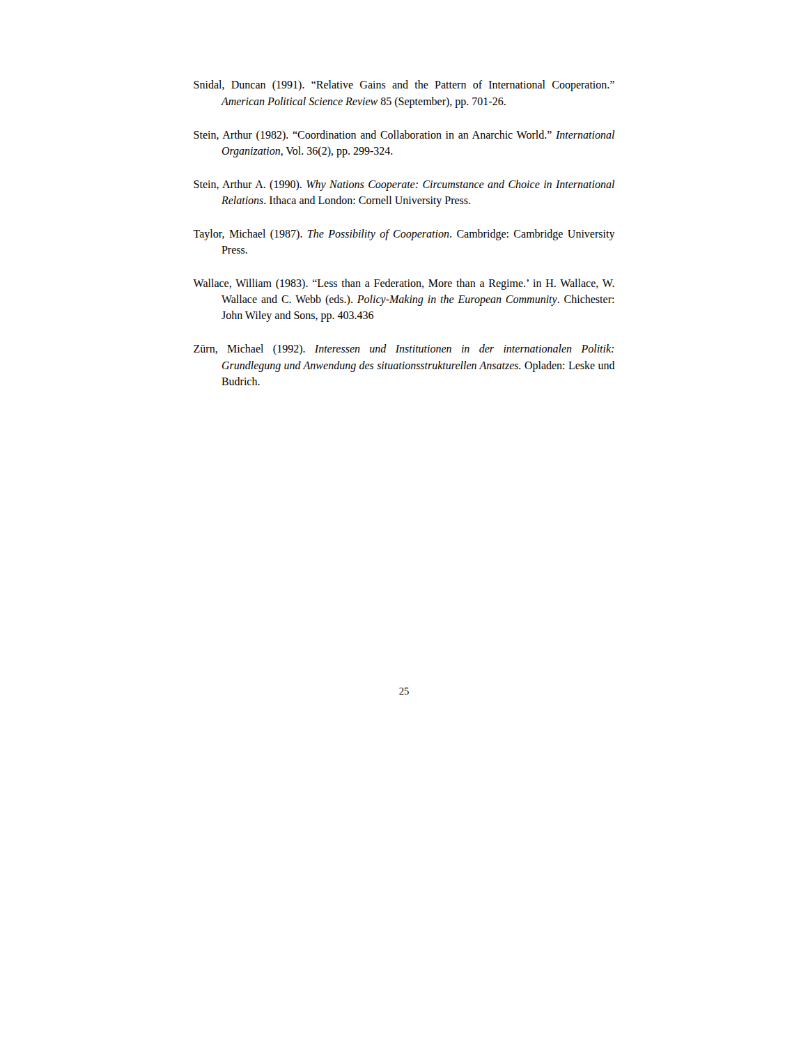Snidal, Duncan (1991). “Relative Gains and the Pattern of International Cooperation.” American Political Science Review 85 (September), pp. 701-26.
Stein, Arthur (1982). “Coordination and Collaboration in an Anarchic World.” International Organization, Vol. 36(2), pp. 299-324.
Stein, Arthur A. (1990). Why Nations Cooperate: Circumstance and Choice in International Relations. Ithaca and London: Cornell University Press.
Taylor, Michael (1987). The Possibility of Cooperation. Cambridge: Cambridge University Press.
Wallace, William (1983). “Less than a Federation, More than a Regime.’ in H. Wallace, W. Wallace and C. Webb (eds.). Policy-Making in the European Community. Chichester: John Wiley and Sons, pp. 403.436
Zürn, Michael (1992). Interessen und Institutionen in der internationalen Politik: Grundlegung und Anwendung des situationsstrukturellen Ansatzes. Opladen: Leske und Budrich.
25